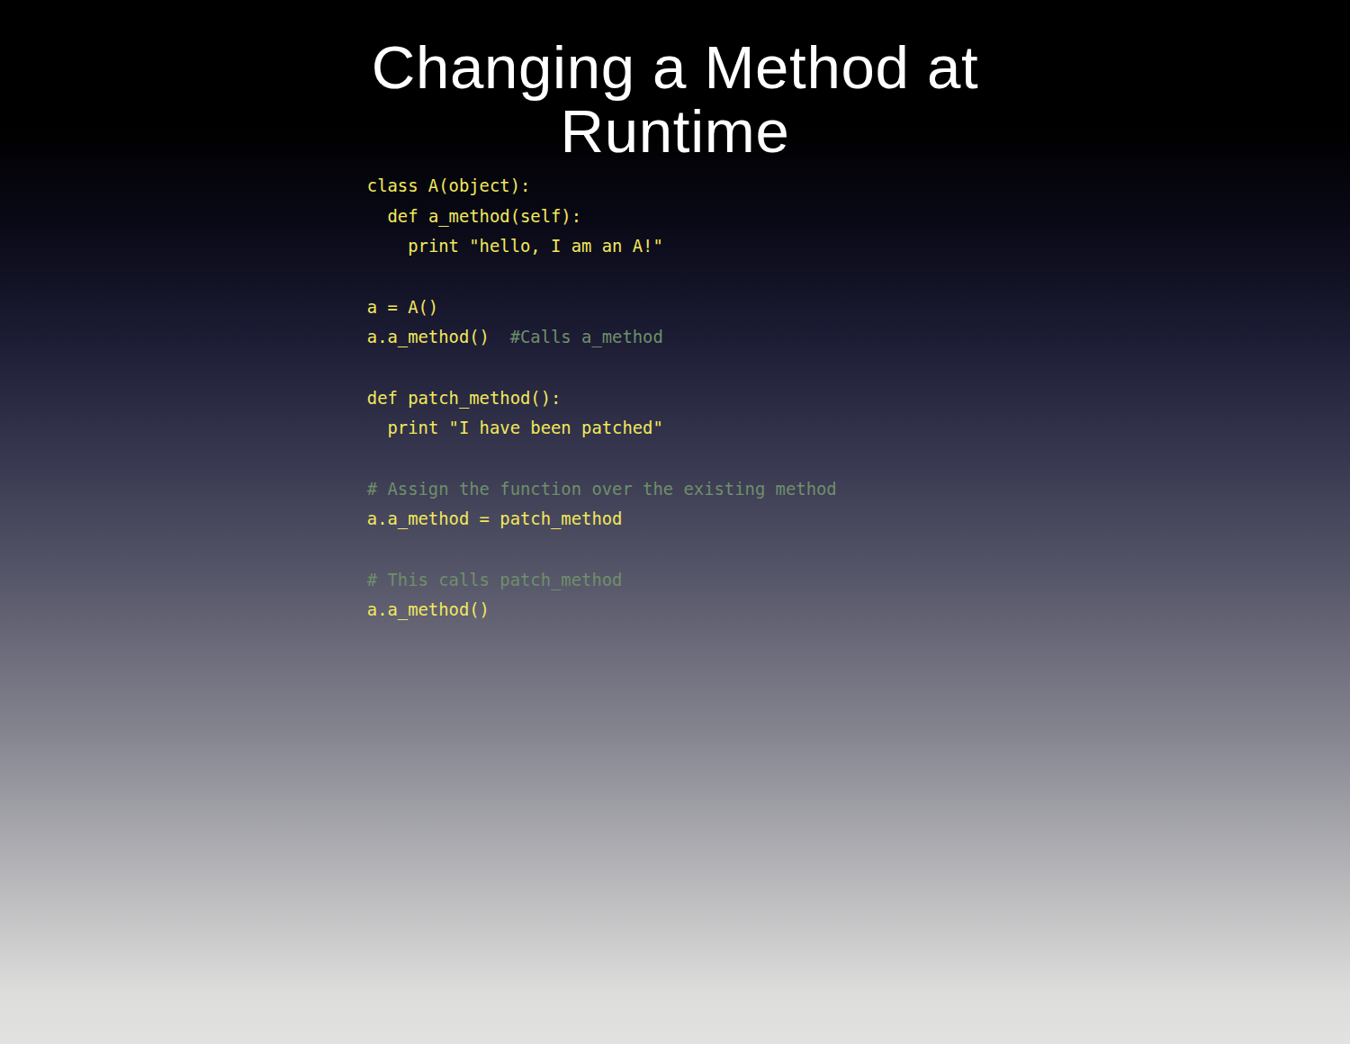Changing a Method at Runtime
class A(object):
  def a_method(self):
    print "hello, I am an A!"

a = A()
a.a_method()  #Calls a_method

def patch_method():
  print "I have been patched"

# Assign the function over the existing method
a.a_method = patch_method

# This calls patch_method
a.a_method()